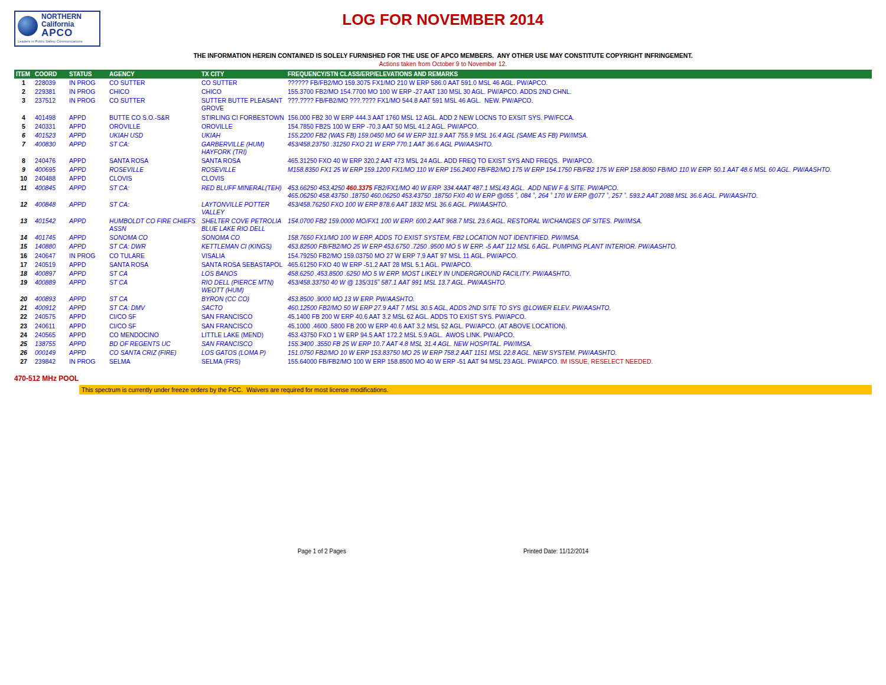NORTHERN
California
APCO
Leaders in Public Safety Communications
LOG FOR NOVEMBER 2014
THE INFORMATION HEREIN CONTAINED IS SOLELY FURNISHED FOR THE USE OF APCO MEMBERS. ANY OTHER USE MAY CONSTITUTE COPYRIGHT INFRINGEMENT.
Actions taken from October 9 to November 12.
| ITEM | COORD | STATUS | AGENCY | TX CITY | FREQUENCY/STN CLASS/ERP/ELEVATIONS AND REMARKS |
| --- | --- | --- | --- | --- | --- |
| 1 | 228039 | IN PROG | CO SUTTER | CO SUTTER | ?????? FB/FB2/MO 159.3075 FX1/MO 210 W ERP 586.0 AAT 591.0 MSL 46 AGL. PW/APCO. |
| 2 | 229381 | IN PROG | CHICO | CHICO | 155.3700 FB2/MO 154.7700 MO 100 W ERP -27 AAT 130 MSL 30 AGL. PW/APCO. ADDS 2ND CHNL. |
| 3 | 237512 | IN PROG | CO SUTTER | SUTTER BUTTE PLEASANT GROVE | ???.???? FB/FB2/MO ???.???? FX1/MO 544.8 AAT 591 MSL 46 AGL. NEW. PW/APCO. |
| 4 | 401498 | APPD | BUTTE CO S.O.-S&R | STIRLING CI FORBESTOWN | 156.000 FB2 30 W ERP 444.3 AAT 1760 MSL 12 AGL. ADD 2 NEW LOCNS TO EXSIT SYS. PW/FCCA. |
| 5 | 240331 | APPD | OROVILLE | OROVILLE | 154.7850 FB2S 100 W ERP -70.3 AAT 50 MSL 41.2 AGL. PW/APCO. |
| 6 | 401523 | APPD | UKIAH USD | UKIAH | 155.2200 FB2 (WAS FB) 159.0450 MO 64 W ERP 311.9 AAT 755.9 MSL 16.4 AGL (SAME AS FB) PW/IMSA. |
| 7 | 400830 | APPD | ST CA: | GARBERVILLE (HUM) HAYFORK (TRI) | 453/458.23750 .31250 FXO 21 W ERP 770.1 AAT 36.6 AGL PW/AASHTO. |
| 8 | 240476 | APPD | SANTA ROSA | SANTA ROSA | 465.31250 FXO 40 W ERP 320.2 AAT 473 MSL 24 AGL. ADD FREQ TO EXIST SYS AND FREQS. PW/APCO. |
| 9 | 400695 | APPD | ROSEVILLE | ROSEVILLE | M158.8350 FX1 25 W ERP 159.1200 FX1/MO 110 W ERP 156.2400 FB/FB2/MO 175 W ERP 154.1750 FB/FB2 175 W ERP 158.8050 FB/MO 110 W ERP. 50.1 AAT 48.6 MSL 60 AGL. PW/AASHTO. |
| 10 | 240488 | APPD | CLOVIS | CLOVIS | |
| 11 | 400845 | APPD | ST CA: | RED BLUFF MINERAL(TEH) | 453.66250 453,4250 460.3375 FB2/FX1/MO 40 W ERP. 334.4AAT 487.1 MSL43 AGL. ADD NEW F & SITE. PW/APCO. 465.06250 458.43750 .18750 460.06250 453.43750 .18750 FX0 40 W ERP @055 ˚, 084 ˚, 264 ˚ 170 W ERP @077 ˚, 257 ˚. 593.2 AAT 2088 MSL 36.6 AGL. PW/AASHTO. |
| 12 | 400848 | APPD | ST CA: | LAYTONVILLE POTTER VALLEY | 453/458.76250 FXO 100 W ERP 878.6 AAT 1832 MSL 36.6 AGL. PW/AASHTO. |
| 13 | 401542 | APPD | HUMBOLDT CO FIRE CHIEFS ASSN | SHELTER COVE PETROLIA BLUE LAKE RIO DELL | 154.0700 FB2 159.0000 MO/FX1 100 W ERP. 600.2 AAT 968.7 MSL 23.6 AGL. RESTORAL W/CHANGES OF SITES. PW/IMSA. |
| 14 | 401745 | APPD | SONOMA CO | SONOMA CO | 158.7650 FX1/MO 100 W ERP. ADDS TO EXIST SYSTEM, FB2 LOCATION NOT IDENTIFIED. PW/IMSA. |
| 15 | 140880 | APPD | ST CA: DWR | KETTLEMAN CI (KINGS) | 453.82500 FB/FB2/MO 25 W ERP 453.6750 .7250 .9500 MO 5 W ERP. -5 AAT 112 MSL 6 AGL. PUMPING PLANT INTERIOR. PW/AASHTO. |
| 16 | 240647 | IN PROG | CO TULARE | VISALIA | 154.79250 FB2/MO 159.03750 MO 27 W ERP 7.9 AAT 97 MSL 11 AGL. PW/APCO. |
| 17 | 240519 | APPD | SANTA ROSA | SANTA ROSA SEBASTAPOL | 465.61250 FXO 40 W ERP -51.2 AAT 28 MSL 5.1 AGL. PW/APCO. |
| 18 | 400897 | APPD | ST CA | LOS BANOS | 458.6250 .453.8500 .6250 MO 5 W ERP. MOST LIKELY IN UNDERGROUND FACILITY. PW/AASHTO. |
| 19 | 400889 | APPD | ST CA | RIO DELL (PIERCE MTN) WEOTT (HUM) | 453/458.33750 40 W @ 135/315˚ 587.1 AAT 991 MSL 13.7 AGL. PW/AASHTO. |
| 20 | 400893 | APPD | ST CA | BYRON (CC CO) | 453.8500 .9000 MO 13 W ERP. PW/AASHTO. |
| 21 | 400912 | APPD | ST CA: DMV | SACTO | 460.12500 FB2/MO 50 W ERP 27.9 AAT 7 MSL 30.5 AGL, ADDS 2ND SITE TO SYS @LOWER ELEV. PW/AASHTO. |
| 22 | 240575 | APPD | CI/CO SF | SAN FRANCISCO | 45.1400 FB 200 W ERP 40.6 AAT 3.2 MSL 62 AGL. ADDS TO EXIST SYS. PW/APCO. |
| 23 | 240611 | APPD | CI/CO SF | SAN FRANCISCO | 45.1000 .4600 .5800 FB 200 W ERP 40.6 AAT 3.2 MSL 52 AGL. PW/APCO. (AT ABOVE LOCATION). |
| 24 | 240565 | APPD | CO MENDOCINO | LITTLE LAKE (MEND) | 453.43750 FXO 1 W ERP 94.5 AAT 172.2 MSL 5.9 AGL. AWOS LINK. PW/APCO. |
| 25 | 138755 | APPD | BD OF REGENTS UC | SAN FRANCISCO | 155.3400 .3550 FB 25 W ERP 10.7 AAT 4.8 MSL 31.4 AGL. NEW HOSPITAL. PW/IMSA. |
| 26 | 000149 | APPD | CO SANTA CRIZ (FIRE) | LOS GATOS (LOMA P) | 151.0750 FB2/MO 10 W ERP 153.83750 MO 25 W ERP 758.2 AAT 1151 MSL 22.8 AGL. NEW SYSTEM. PW/AASHTO. |
| 27 | 239842 | IN PROG | SELMA | SELMA (FRS) | 155.64000 FB/FB2/MO 100 W ERP 158.8500 MO 40 W ERP -51 AAT 94 MSL 23 AGL. PW/APCO. IM ISSUE, RESELECT NEEDED. |
470-512 MHz POOL
This spectrum is currently under freeze orders by the FCC. Waivers are required for most license modifications.
Page 1 of 2 Pages Printed Date: 11/12/2014